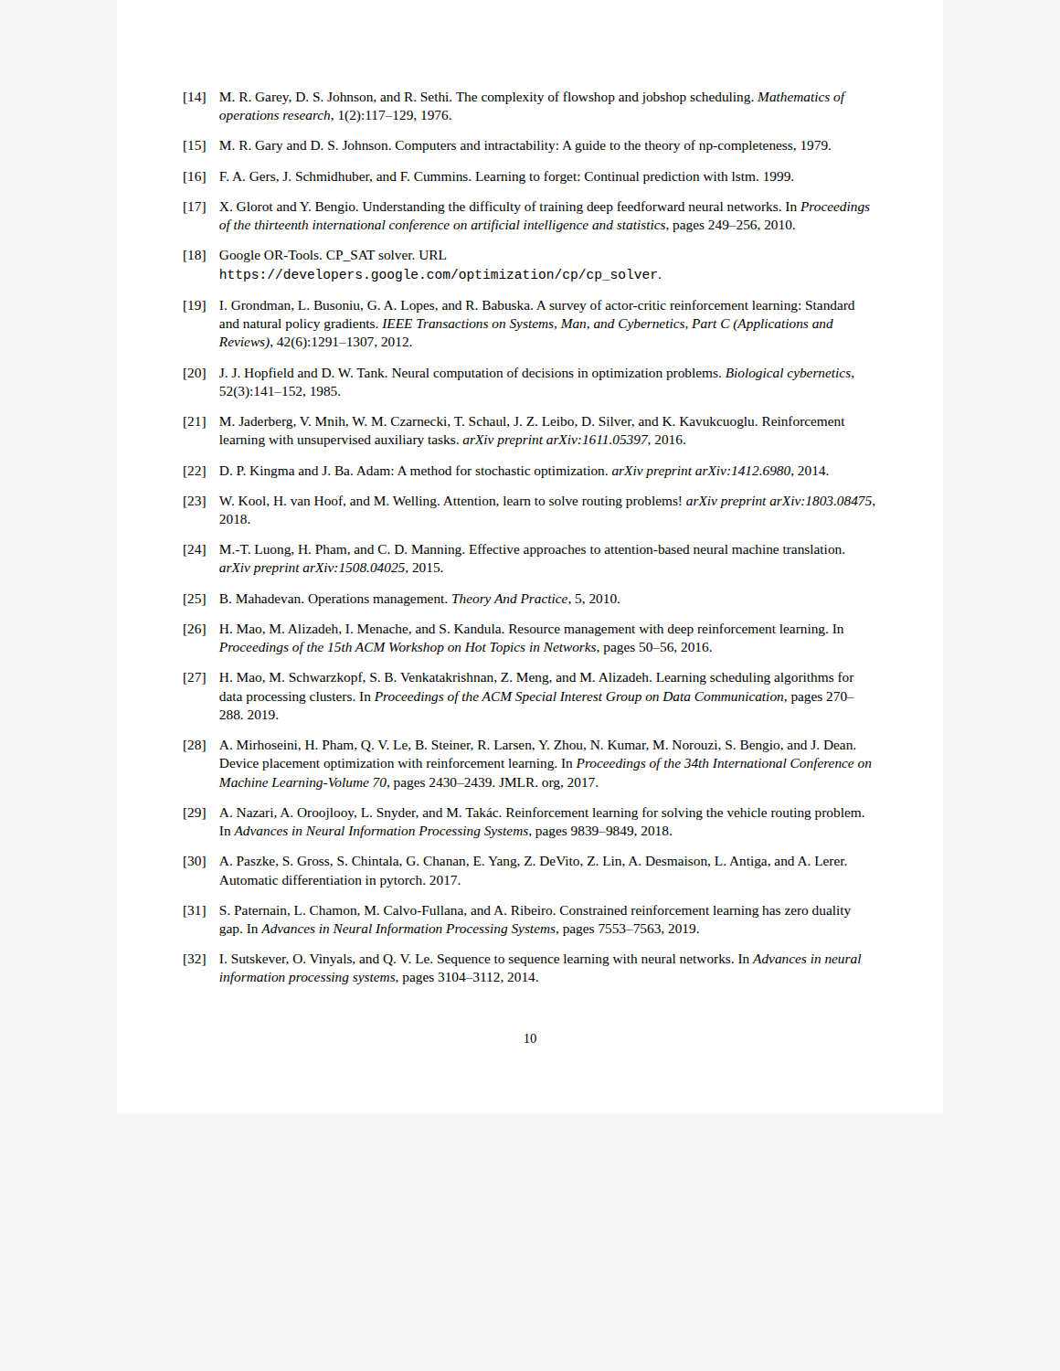[14] M. R. Garey, D. S. Johnson, and R. Sethi. The complexity of flowshop and jobshop scheduling. Mathematics of operations research, 1(2):117–129, 1976.
[15] M. R. Gary and D. S. Johnson. Computers and intractability: A guide to the theory of np-completeness, 1979.
[16] F. A. Gers, J. Schmidhuber, and F. Cummins. Learning to forget: Continual prediction with lstm. 1999.
[17] X. Glorot and Y. Bengio. Understanding the difficulty of training deep feedforward neural networks. In Proceedings of the thirteenth international conference on artificial intelligence and statistics, pages 249–256, 2010.
[18] Google OR-Tools. CP_SAT solver. URL https://developers.google.com/optimization/cp/cp_solver.
[19] I. Grondman, L. Busoniu, G. A. Lopes, and R. Babuska. A survey of actor-critic reinforcement learning: Standard and natural policy gradients. IEEE Transactions on Systems, Man, and Cybernetics, Part C (Applications and Reviews), 42(6):1291–1307, 2012.
[20] J. J. Hopfield and D. W. Tank. Neural computation of decisions in optimization problems. Biological cybernetics, 52(3):141–152, 1985.
[21] M. Jaderberg, V. Mnih, W. M. Czarnecki, T. Schaul, J. Z. Leibo, D. Silver, and K. Kavukcuoglu. Reinforcement learning with unsupervised auxiliary tasks. arXiv preprint arXiv:1611.05397, 2016.
[22] D. P. Kingma and J. Ba. Adam: A method for stochastic optimization. arXiv preprint arXiv:1412.6980, 2014.
[23] W. Kool, H. van Hoof, and M. Welling. Attention, learn to solve routing problems! arXiv preprint arXiv:1803.08475, 2018.
[24] M.-T. Luong, H. Pham, and C. D. Manning. Effective approaches to attention-based neural machine translation. arXiv preprint arXiv:1508.04025, 2015.
[25] B. Mahadevan. Operations management. Theory And Practice, 5, 2010.
[26] H. Mao, M. Alizadeh, I. Menache, and S. Kandula. Resource management with deep reinforcement learning. In Proceedings of the 15th ACM Workshop on Hot Topics in Networks, pages 50–56, 2016.
[27] H. Mao, M. Schwarzkopf, S. B. Venkatakrishnan, Z. Meng, and M. Alizadeh. Learning scheduling algorithms for data processing clusters. In Proceedings of the ACM Special Interest Group on Data Communication, pages 270–288. 2019.
[28] A. Mirhoseini, H. Pham, Q. V. Le, B. Steiner, R. Larsen, Y. Zhou, N. Kumar, M. Norouzi, S. Bengio, and J. Dean. Device placement optimization with reinforcement learning. In Proceedings of the 34th International Conference on Machine Learning-Volume 70, pages 2430–2439. JMLR. org, 2017.
[29] A. Nazari, A. Oroojlooy, L. Snyder, and M. Takác. Reinforcement learning for solving the vehicle routing problem. In Advances in Neural Information Processing Systems, pages 9839–9849, 2018.
[30] A. Paszke, S. Gross, S. Chintala, G. Chanan, E. Yang, Z. DeVito, Z. Lin, A. Desmaison, L. Antiga, and A. Lerer. Automatic differentiation in pytorch. 2017.
[31] S. Paternain, L. Chamon, M. Calvo-Fullana, and A. Ribeiro. Constrained reinforcement learning has zero duality gap. In Advances in Neural Information Processing Systems, pages 7553–7563, 2019.
[32] I. Sutskever, O. Vinyals, and Q. V. Le. Sequence to sequence learning with neural networks. In Advances in neural information processing systems, pages 3104–3112, 2014.
10